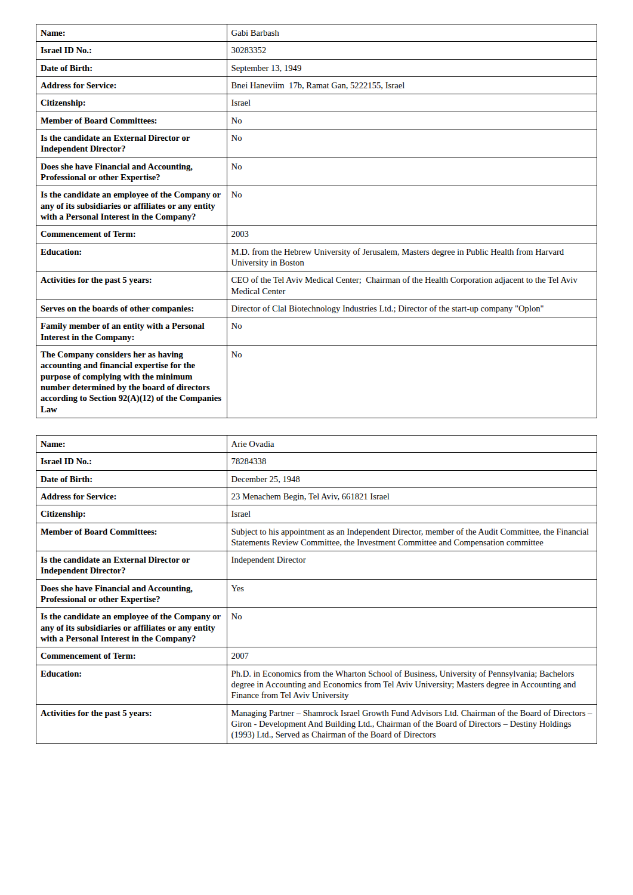| Name: | Gabi Barbash |
| Israel ID No.: | 30283352 |
| Date of Birth: | September 13, 1949 |
| Address for Service: | Bnei Haneviim 17b, Ramat Gan, 5222155, Israel |
| Citizenship: | Israel |
| Member of Board Committees: | No |
| Is the candidate an External Director or Independent Director? | No |
| Does she have Financial and Accounting, Professional or other Expertise? | No |
| Is the candidate an employee of the Company or any of its subsidiaries or affiliates or any entity with a Personal Interest in the Company? | No |
| Commencement of Term: | 2003 |
| Education: | M.D. from the Hebrew University of Jerusalem, Masters degree in Public Health from Harvard University in Boston |
| Activities for the past 5 years: | CEO of the Tel Aviv Medical Center; Chairman of the Health Corporation adjacent to the Tel Aviv Medical Center |
| Serves on the boards of other companies: | Director of Clal Biotechnology Industries Ltd.; Director of the start-up company "Oplon" |
| Family member of an entity with a Personal Interest in the Company: | No |
| The Company considers her as having accounting and financial expertise for the purpose of complying with the minimum number determined by the board of directors according to Section 92(A)(12) of the Companies Law | No |
| Name: | Arie Ovadia |
| Israel ID No.: | 78284338 |
| Date of Birth: | December 25, 1948 |
| Address for Service: | 23 Menachem Begin, Tel Aviv, 661821 Israel |
| Citizenship: | Israel |
| Member of Board Committees: | Subject to his appointment as an Independent Director, member of the Audit Committee, the Financial Statements Review Committee, the Investment Committee and Compensation committee |
| Is the candidate an External Director or Independent Director? | Independent Director |
| Does she have Financial and Accounting, Professional or other Expertise? | Yes |
| Is the candidate an employee of the Company or any of its subsidiaries or affiliates or any entity with a Personal Interest in the Company? | No |
| Commencement of Term: | 2007 |
| Education: | Ph.D. in Economics from the Wharton School of Business, University of Pennsylvania; Bachelors degree in Accounting and Economics from Tel Aviv University; Masters degree in Accounting and Finance from Tel Aviv University |
| Activities for the past 5 years: | Managing Partner – Shamrock Israel Growth Fund Advisors Ltd. Chairman of the Board of Directors – Giron - Development And Building Ltd., Chairman of the Board of Directors – Destiny Holdings (1993) Ltd., Served as Chairman of the Board of Directors |